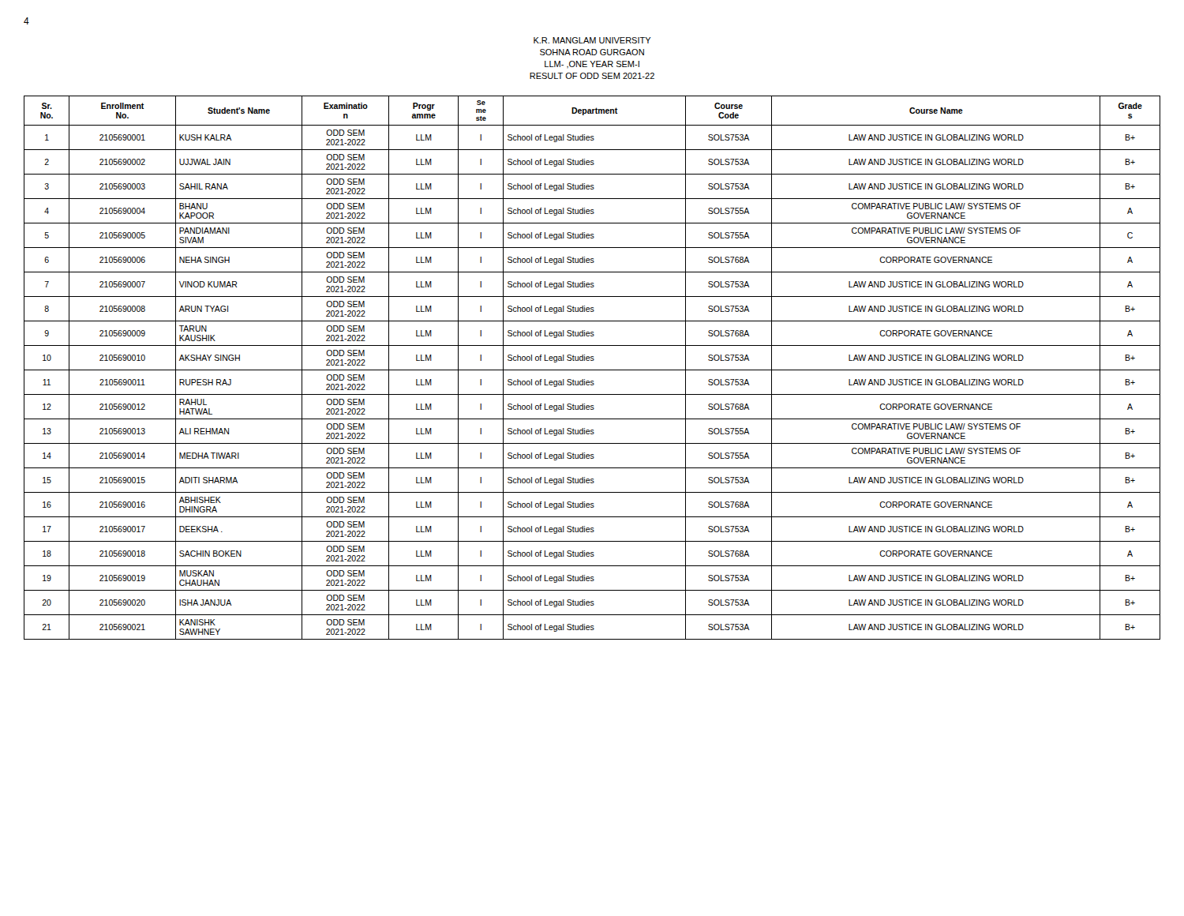4
K.R. MANGLAM UNIVERSITY
SOHNA ROAD GURGAON
LLM- ,ONE YEAR SEM-I
RESULT OF ODD SEM 2021-22
| Sr. No. | Enrollment No. | Student's Name | Examinatio n | Progr amme | Se me ste | Department | Course Code | Course Name | Grade s |
| --- | --- | --- | --- | --- | --- | --- | --- | --- | --- |
| 1 | 2105690001 | KUSH KALRA | ODD SEM 2021-2022 | LLM | I | School of Legal Studies | SOLS753A | LAW AND JUSTICE IN GLOBALIZING WORLD | B+ |
| 2 | 2105690002 | UJJWAL JAIN | ODD SEM 2021-2022 | LLM | I | School of Legal Studies | SOLS753A | LAW AND JUSTICE IN GLOBALIZING WORLD | B+ |
| 3 | 2105690003 | SAHIL RANA | ODD SEM 2021-2022 | LLM | I | School of Legal Studies | SOLS753A | LAW AND JUSTICE IN GLOBALIZING WORLD | B+ |
| 4 | 2105690004 | BHANU KAPOOR | ODD SEM 2021-2022 | LLM | I | School of Legal Studies | SOLS755A | COMPARATIVE PUBLIC LAW/ SYSTEMS OF GOVERNANCE | A |
| 5 | 2105690005 | PANDIAMANI SIVAM | ODD SEM 2021-2022 | LLM | I | School of Legal Studies | SOLS755A | COMPARATIVE PUBLIC LAW/ SYSTEMS OF GOVERNANCE | C |
| 6 | 2105690006 | NEHA SINGH | ODD SEM 2021-2022 | LLM | I | School of Legal Studies | SOLS768A | CORPORATE GOVERNANCE | A |
| 7 | 2105690007 | VINOD KUMAR | ODD SEM 2021-2022 | LLM | I | School of Legal Studies | SOLS753A | LAW AND JUSTICE IN GLOBALIZING WORLD | A |
| 8 | 2105690008 | ARUN TYAGI | ODD SEM 2021-2022 | LLM | I | School of Legal Studies | SOLS753A | LAW AND JUSTICE IN GLOBALIZING WORLD | B+ |
| 9 | 2105690009 | TARUN KAUSHIK | ODD SEM 2021-2022 | LLM | I | School of Legal Studies | SOLS768A | CORPORATE GOVERNANCE | A |
| 10 | 2105690010 | AKSHAY SINGH | ODD SEM 2021-2022 | LLM | I | School of Legal Studies | SOLS753A | LAW AND JUSTICE IN GLOBALIZING WORLD | B+ |
| 11 | 2105690011 | RUPESH RAJ | ODD SEM 2021-2022 | LLM | I | School of Legal Studies | SOLS753A | LAW AND JUSTICE IN GLOBALIZING WORLD | B+ |
| 12 | 2105690012 | RAHUL HATWAL | ODD SEM 2021-2022 | LLM | I | School of Legal Studies | SOLS768A | CORPORATE GOVERNANCE | A |
| 13 | 2105690013 | ALI REHMAN | ODD SEM 2021-2022 | LLM | I | School of Legal Studies | SOLS755A | COMPARATIVE PUBLIC LAW/ SYSTEMS OF GOVERNANCE | B+ |
| 14 | 2105690014 | MEDHA TIWARI | ODD SEM 2021-2022 | LLM | I | School of Legal Studies | SOLS755A | COMPARATIVE PUBLIC LAW/ SYSTEMS OF GOVERNANCE | B+ |
| 15 | 2105690015 | ADITI SHARMA | ODD SEM 2021-2022 | LLM | I | School of Legal Studies | SOLS753A | LAW AND JUSTICE IN GLOBALIZING WORLD | B+ |
| 16 | 2105690016 | ABHISHEK DHINGRA | ODD SEM 2021-2022 | LLM | I | School of Legal Studies | SOLS768A | CORPORATE GOVERNANCE | A |
| 17 | 2105690017 | DEEKSHA . | ODD SEM 2021-2022 | LLM | I | School of Legal Studies | SOLS753A | LAW AND JUSTICE IN GLOBALIZING WORLD | B+ |
| 18 | 2105690018 | SACHIN BOKEN | ODD SEM 2021-2022 | LLM | I | School of Legal Studies | SOLS768A | CORPORATE GOVERNANCE | A |
| 19 | 2105690019 | MUSKAN CHAUHAN | ODD SEM 2021-2022 | LLM | I | School of Legal Studies | SOLS753A | LAW AND JUSTICE IN GLOBALIZING WORLD | B+ |
| 20 | 2105690020 | ISHA JANJUA | ODD SEM 2021-2022 | LLM | I | School of Legal Studies | SOLS753A | LAW AND JUSTICE IN GLOBALIZING WORLD | B+ |
| 21 | 2105690021 | KANISHK SAWHNEY | ODD SEM 2021-2022 | LLM | I | School of Legal Studies | SOLS753A | LAW AND JUSTICE IN GLOBALIZING WORLD | B+ |